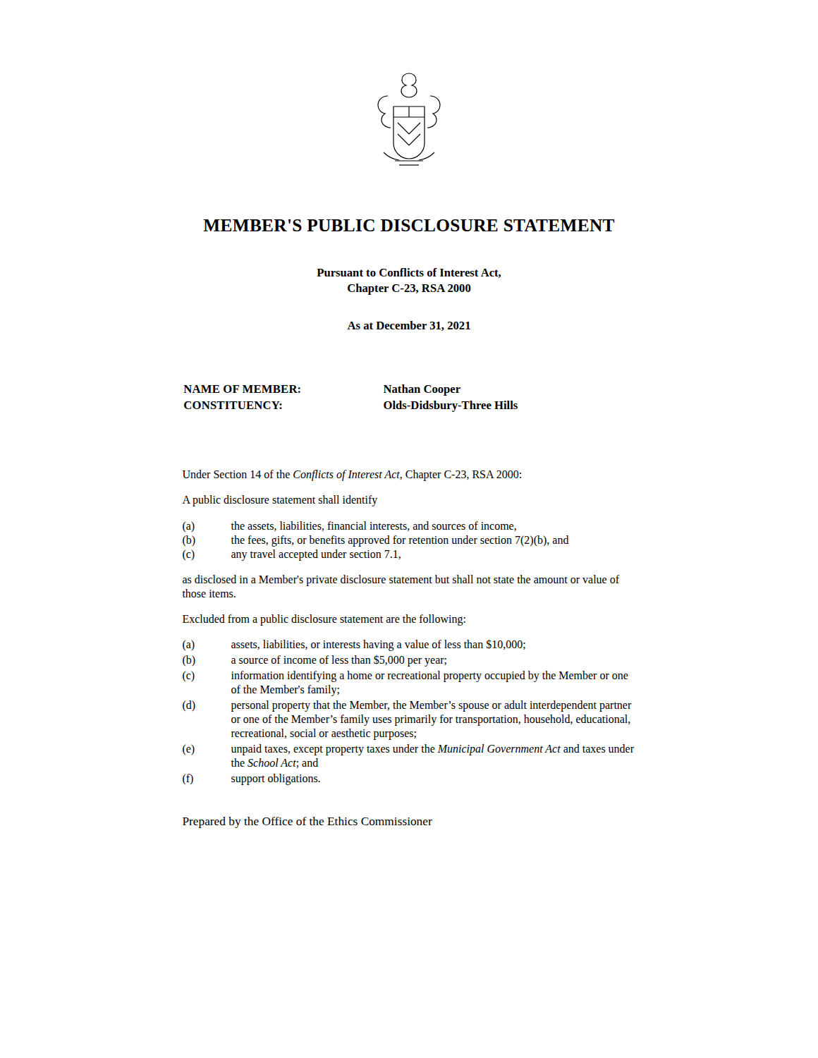MEMBER'S PUBLIC DISCLOSURE STATEMENT
Pursuant to Conflicts of Interest Act,
Chapter C-23, RSA 2000
As at December 31, 2021
| NAME OF MEMBER: | Nathan Cooper |
| CONSTITUENCY: | Olds-Didsbury-Three Hills |
Under Section 14 of the Conflicts of Interest Act, Chapter C-23, RSA 2000:
A public disclosure statement shall identify
(a)
the assets, liabilities, financial interests, and sources of income,
(b)
the fees, gifts, or benefits approved for retention under section 7(2)(b), and
(c)
any travel accepted under section 7.1,
as disclosed in a Member's private disclosure statement but shall not state the amount or value of those items.
Excluded from a public disclosure statement are the following:
(a)
assets, liabilities, or interests having a value of less than $10,000;
(b)
a source of income of less than $5,000 per year;
(c)
information identifying a home or recreational property occupied by the Member or one of the Member's family;
(d)
personal property that the Member, the Member’s spouse or adult interdependent partner or one of the Member’s family uses primarily for transportation, household, educational, recreational, social or aesthetic purposes;
(e)
unpaid taxes, except property taxes under the Municipal Government Act and taxes under the School Act; and
(f)
support obligations.
Prepared by the Office of the Ethics Commissioner